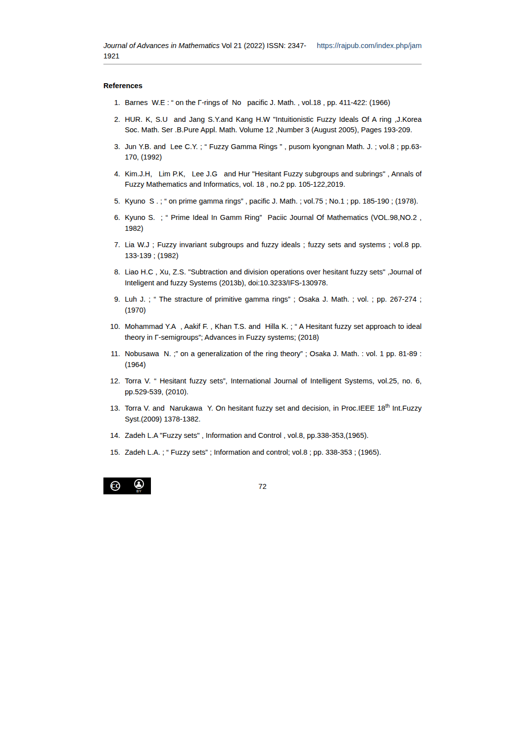Journal of Advances in Mathematics Vol 21 (2022) ISSN: 2347-1921
https://rajpub.com/index.php/jam
References
Barnes W.E : “ on the Γ-rings of No pacific J. Math. , vol.18 , pp. 411-422: (1966)
HUR. K, S.U and Jang S.Y.and Kang H.W "Intuitionistic Fuzzy Ideals Of A ring ,J.Korea Soc. Math. Ser .B.Pure Appl. Math. Volume 12 ,Number 3 (August 2005), Pages 193-209.
Jun Y.B. and Lee C.Y. ; “ Fuzzy Gamma Rings ” , pusom kyongnan Math. J. ; vol.8 ; pp.63-170, (1992)
Kim.J.H, Lim P.K, Lee J.G and Hur "Hesitant Fuzzy subgroups and subrings" , Annals of Fuzzy Mathematics and Informatics, vol. 18 , no.2 pp. 105-122,2019.
Kyuno S . ; “ on prime gamma rings” , pacific J. Math. ; vol.75 ; No.1 ; pp. 185-190 ; (1978).
Kyuno S. ; “ Prime Ideal In Gamm Ring” Paciic Journal Of Mathematics (VOL.98,NO.2 , 1982)
Lia W.J ; Fuzzy invariant subgroups and fuzzy ideals ; fuzzy sets and systems ; vol.8 pp. 133-139 ; (1982)
Liao H.C , Xu, Z.S. "Subtraction and division operations over hesitant fuzzy sets" ,Journal of Inteligent and fuzzy Systems (2013b), doi:10.3233/IFS-130978.
Luh J. ; “ The stracture of primitive gamma rings” ; Osaka J. Math. ; vol. ; pp. 267-274 ; (1970)
Mohammad Y.A , Aakif F. , Khan T.S. and Hilla K. ; “ A Hesitant fuzzy set approach to ideal theory in Γ-semigroups”; Advances in Fuzzy systems; (2018)
Nobusawa N. ;” on a generalization of the ring theory” ; Osaka J. Math. : vol. 1 pp. 81-89 : (1964)
Torra V. “ Hesitant fuzzy sets”, International Journal of Intelligent Systems, vol.25, no. 6, pp.529-539, (2010).
Torra V. and Narukawa Y. On hesitant fuzzy set and decision, in Proc.IEEE 18th Int.Fuzzy Syst.(2009) 1378-1382.
Zadeh L.A "Fuzzy sets" , Information and Control , vol.8, pp.338-353,(1965).
Zadeh L.A. ; “ Fuzzy sets” ; Information and control; vol.8 ; pp. 338-353 ; (1965).
CC
BY
72